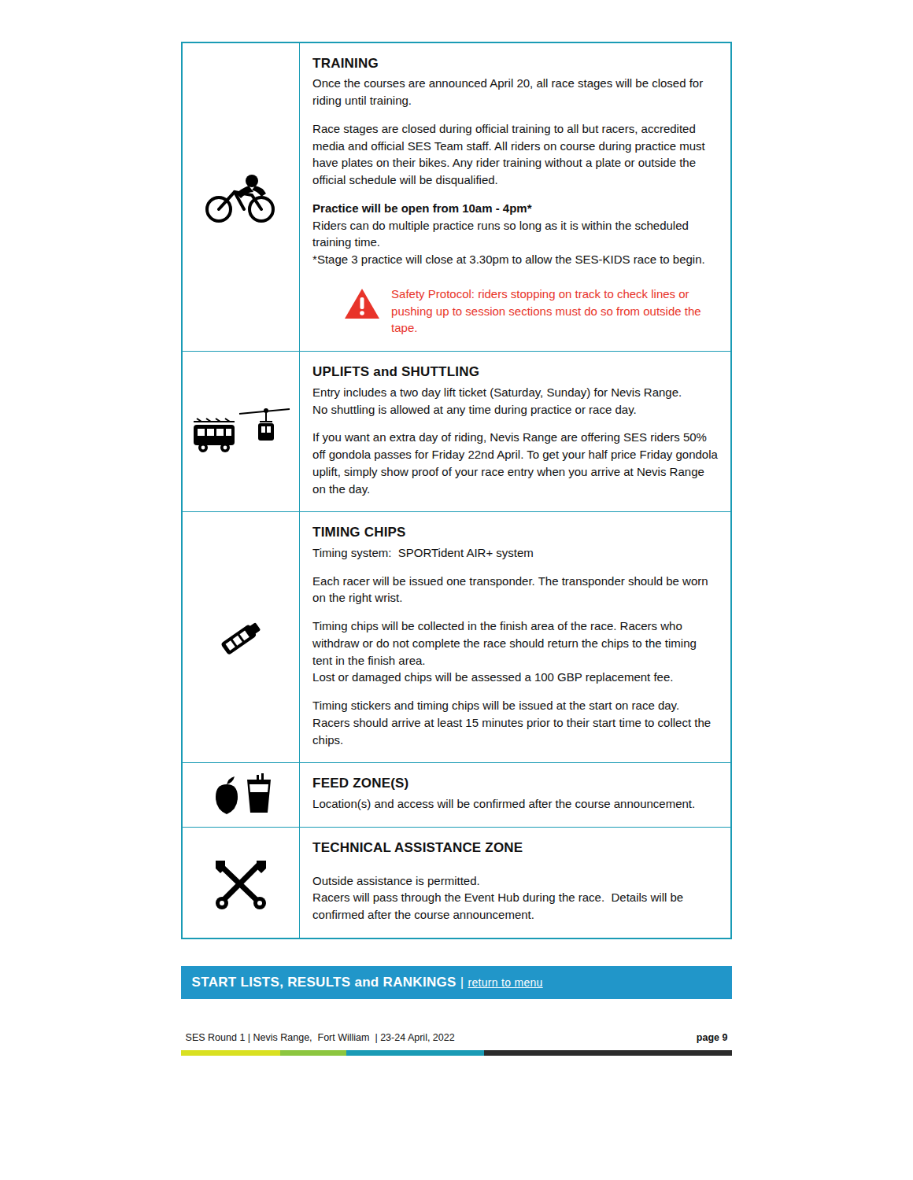| | TRAINING Once the courses are announced April 20, all race stages will be closed for riding until training. Race stages are closed during official training to all but racers, accredited media and official SES Team staff. All riders on course during practice must have plates on their bikes. Any rider training without a plate or outside the official schedule will be disqualified. Practice will be open from 10am - 4pm* Riders can do multiple practice runs so long as it is within the scheduled training time. *Stage 3 practice will close at 3.30pm to allow the SES-KIDS race to begin. Safety Protocol: riders stopping on track to check lines or pushing up to session sections must do so from outside the tape. |
| | UPLIFTS and SHUTTLING Entry includes a two day lift ticket (Saturday, Sunday) for Nevis Range. No shuttling is allowed at any time during practice or race day. If you want an extra day of riding, Nevis Range are offering SES riders 50% off gondola passes for Friday 22nd April. To get your half price Friday gondola uplift, simply show proof of your race entry when you arrive at Nevis Range on the day. |
| | TIMING CHIPS Timing system: SPORTident AIR+ system Each racer will be issued one transponder. The transponder should be worn on the right wrist. Timing chips will be collected in the finish area of the race. Racers who withdraw or do not complete the race should return the chips to the timing tent in the finish area. Lost or damaged chips will be assessed a 100 GBP replacement fee. Timing stickers and timing chips will be issued at the start on race day. Racers should arrive at least 15 minutes prior to their start time to collect the chips. |
| | FEED ZONE(S) Location(s) and access will be confirmed after the course announcement. |
| | TECHNICAL ASSISTANCE ZONE Outside assistance is permitted. Racers will pass through the Event Hub during the race. Details will be confirmed after the course announcement. |
START LISTS, RESULTS and RANKINGS | return to menu
SES Round 1 | Nevis Range, Fort William | 23-24 April, 2022 page 9